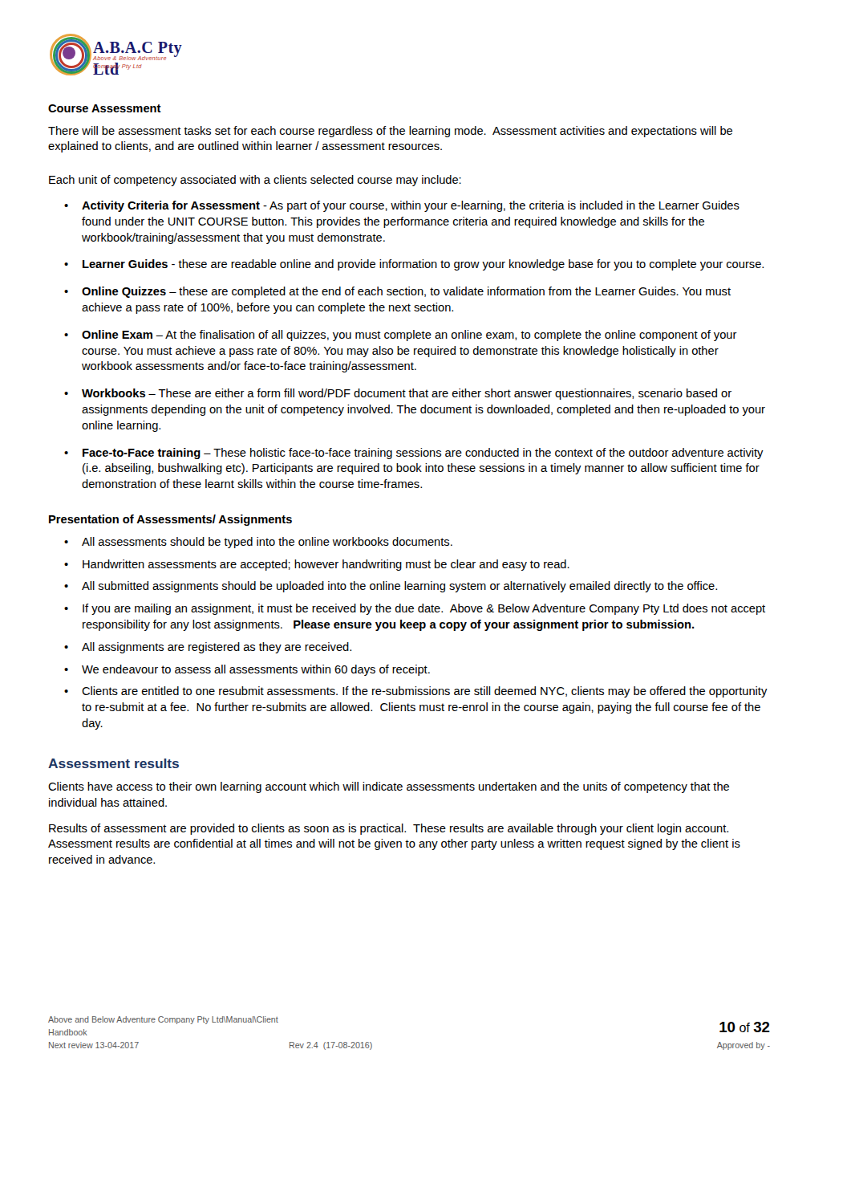A.B.A.C Pty Ltd
Above & Below Adventure Company Pty Ltd
Course Assessment
There will be assessment tasks set for each course regardless of the learning mode. Assessment activities and expectations will be explained to clients, and are outlined within learner / assessment resources.
Each unit of competency associated with a clients selected course may include:
Activity Criteria for Assessment - As part of your course, within your e-learning, the criteria is included in the Learner Guides found under the UNIT COURSE button. This provides the performance criteria and required knowledge and skills for the workbook/training/assessment that you must demonstrate.
Learner Guides - these are readable online and provide information to grow your knowledge base for you to complete your course.
Online Quizzes – these are completed at the end of each section, to validate information from the Learner Guides. You must achieve a pass rate of 100%, before you can complete the next section.
Online Exam – At the finalisation of all quizzes, you must complete an online exam, to complete the online component of your course. You must achieve a pass rate of 80%. You may also be required to demonstrate this knowledge holistically in other workbook assessments and/or face-to-face training/assessment.
Workbooks – These are either a form fill word/PDF document that are either short answer questionnaires, scenario based or assignments depending on the unit of competency involved. The document is downloaded, completed and then re-uploaded to your online learning.
Face-to-Face training – These holistic face-to-face training sessions are conducted in the context of the outdoor adventure activity (i.e. abseiling, bushwalking etc). Participants are required to book into these sessions in a timely manner to allow sufficient time for demonstration of these learnt skills within the course time-frames.
Presentation of Assessments/ Assignments
All assessments should be typed into the online workbooks documents.
Handwritten assessments are accepted; however handwriting must be clear and easy to read.
All submitted assignments should be uploaded into the online learning system or alternatively emailed directly to the office.
If you are mailing an assignment, it must be received by the due date. Above & Below Adventure Company Pty Ltd does not accept responsibility for any lost assignments. Please ensure you keep a copy of your assignment prior to submission.
All assignments are registered as they are received.
We endeavour to assess all assessments within 60 days of receipt.
Clients are entitled to one resubmit assessments. If the re-submissions are still deemed NYC, clients may be offered the opportunity to re-submit at a fee. No further re-submits are allowed. Clients must re-enrol in the course again, paying the full course fee of the day.
Assessment results
Clients have access to their own learning account which will indicate assessments undertaken and the units of competency that the individual has attained.
Results of assessment are provided to clients as soon as is practical. These results are available through your client login account. Assessment results are confidential at all times and will not be given to any other party unless a written request signed by the client is received in advance.
Above and Below Adventure Company Pty Ltd\Manual\Client Handbook
Next review 13-04-2017
Rev 2.4 (17-08-2016)
10 of 32
Approved by -